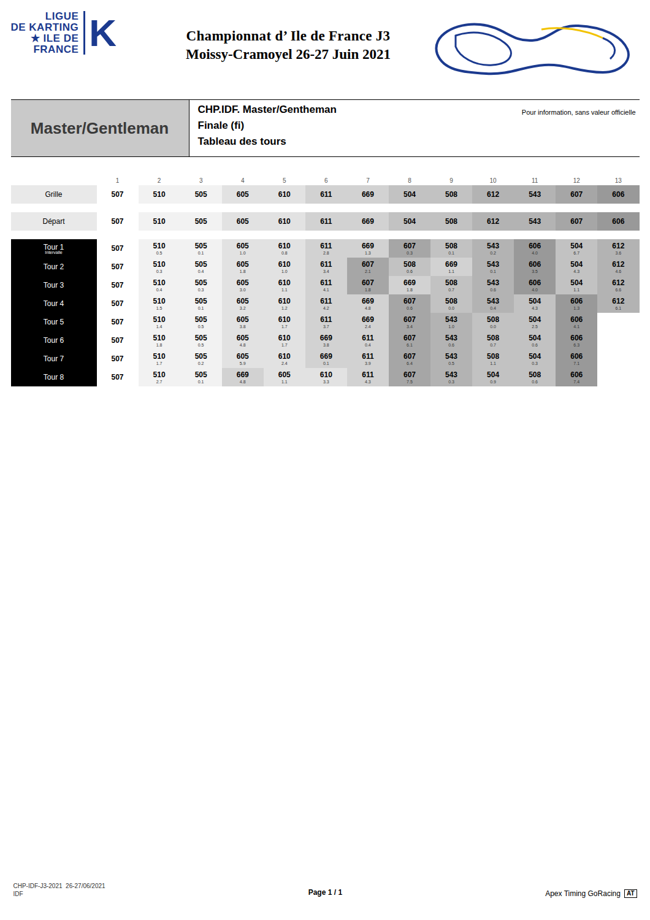LIGUE
DE KARTING
★ ILE DE
FRANCE
K
Championnat d’ Ile de France J3
Moissy-Cramoyel 26-27 Juin 2021
Master/Gentleman
Pour information, sans valeur officielle
CHP.IDF. Master/Gentheman
Finale (fi)
Tableau des tours
| | 1 | 2 | 3 | 4 | 5 | 6 | 7 | 8 | 9 | 10 | 11 | 12 | 13 |
| Grille | 507 | 510 | 505 | 605 | 610 | 611 | 669 | 504 | 508 | 612 | 543 | 607 | 606 |
| Départ | 507 | 510 | 505 | 605 | 610 | 611 | 669 | 504 | 508 | 612 | 543 | 607 | 606 |
| Tour 1 Intervalle | 507 | 510 0.5 | 505 0.1 | 605 1.0 | 610 0.8 | 611 2.8 | 669 1.3 | 607 0.3 | 508 0.1 | 543 0.2 | 606 4.0 | 504 6.7 | 612 3.6 |
| Tour 2 | 507 | 510 0.3 | 505 0.4 | 605 1.8 | 610 1.0 | 611 3.4 | 607 2.1 | 508 0.6 | 669 1.1 | 543 0.1 | 606 3.5 | 504 4.3 | 612 4.6 |
| Tour 3 | 507 | 510 0.4 | 505 0.3 | 605 3.0 | 610 1.1 | 611 4.1 | 607 1.8 | 669 1.8 | 508 0.7 | 543 0.6 | 606 4.0 | 504 1.1 | 612 6.6 |
| Tour 4 | 507 | 510 1.5 | 505 0.1 | 605 3.2 | 610 1.2 | 611 4.2 | 669 4.8 | 607 0.6 | 508 0.0 | 543 0.4 | 504 4.3 | 606 1.3 | 612 6.1 |
| Tour 5 | 507 | 510 1.4 | 505 0.5 | 605 3.8 | 610 1.7 | 611 3.7 | 669 2.4 | 607 3.4 | 543 1.0 | 508 0.0 | 504 2.5 | 606 4.1 | |
| Tour 6 | 507 | 510 1.8 | 505 0.5 | 605 4.8 | 610 1.7 | 669 3.8 | 611 0.4 | 607 6.1 | 543 0.6 | 508 0.7 | 504 0.6 | 606 6.3 | |
| Tour 7 | 507 | 510 1.7 | 505 0.2 | 605 5.9 | 610 2.4 | 669 0.1 | 611 3.9 | 607 6.4 | 543 0.5 | 508 1.1 | 504 0.3 | 606 7.1 | |
| Tour 8 | 507 | 510 2.7 | 505 0.1 | 669 4.8 | 605 1.1 | 610 3.3 | 611 4.3 | 607 7.5 | 543 0.3 | 504 0.9 | 508 0.6 | 606 7.4 | |
CHP-IDF-J3-2021 26-27/06/2021
IDF
Page 1 / 1
Apex Timing GoRacing AT